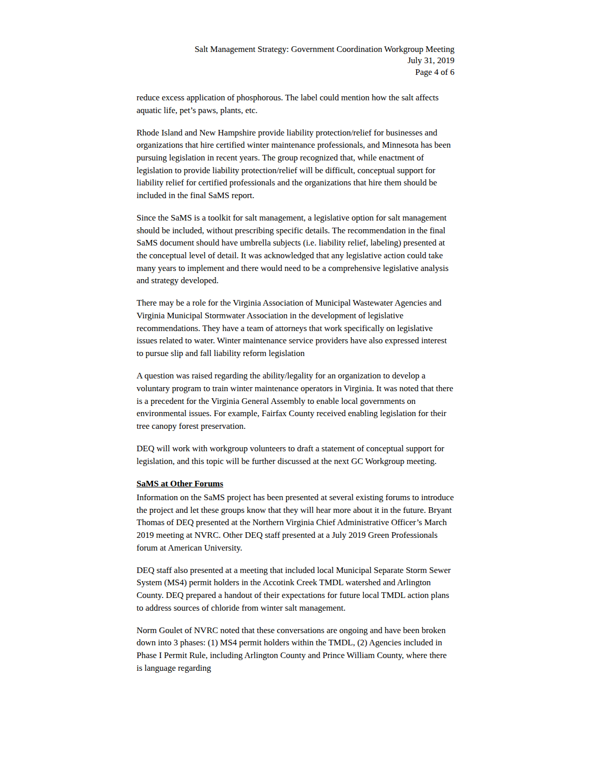Salt Management Strategy: Government Coordination Workgroup Meeting July 31, 2019 Page 4 of 6
reduce excess application of phosphorous. The label could mention how the salt affects aquatic life, pet’s paws, plants, etc.
Rhode Island and New Hampshire provide liability protection/relief for businesses and organizations that hire certified winter maintenance professionals, and Minnesota has been pursuing legislation in recent years. The group recognized that, while enactment of legislation to provide liability protection/relief will be difficult, conceptual support for liability relief for certified professionals and the organizations that hire them should be included in the final SaMS report.
Since the SaMS is a toolkit for salt management, a legislative option for salt management should be included, without prescribing specific details. The recommendation in the final SaMS document should have umbrella subjects (i.e. liability relief, labeling) presented at the conceptual level of detail. It was acknowledged that any legislative action could take many years to implement and there would need to be a comprehensive legislative analysis and strategy developed.
There may be a role for the Virginia Association of Municipal Wastewater Agencies and Virginia Municipal Stormwater Association in the development of legislative recommendations. They have a team of attorneys that work specifically on legislative issues related to water. Winter maintenance service providers have also expressed interest to pursue slip and fall liability reform legislation
A question was raised regarding the ability/legality for an organization to develop a voluntary program to train winter maintenance operators in Virginia. It was noted that there is a precedent for the Virginia General Assembly to enable local governments on environmental issues. For example, Fairfax County received enabling legislation for their tree canopy forest preservation.
DEQ will work with workgroup volunteers to draft a statement of conceptual support for legislation, and this topic will be further discussed at the next GC Workgroup meeting.
SaMS at Other Forums
Information on the SaMS project has been presented at several existing forums to introduce the project and let these groups know that they will hear more about it in the future. Bryant Thomas of DEQ presented at the Northern Virginia Chief Administrative Officer’s March 2019 meeting at NVRC. Other DEQ staff presented at a July 2019 Green Professionals forum at American University.
DEQ staff also presented at a meeting that included local Municipal Separate Storm Sewer System (MS4) permit holders in the Accotink Creek TMDL watershed and Arlington County. DEQ prepared a handout of their expectations for future local TMDL action plans to address sources of chloride from winter salt management.
Norm Goulet of NVRC noted that these conversations are ongoing and have been broken down into 3 phases: (1) MS4 permit holders within the TMDL, (2) Agencies included in Phase I Permit Rule, including Arlington County and Prince William County, where there is language regarding